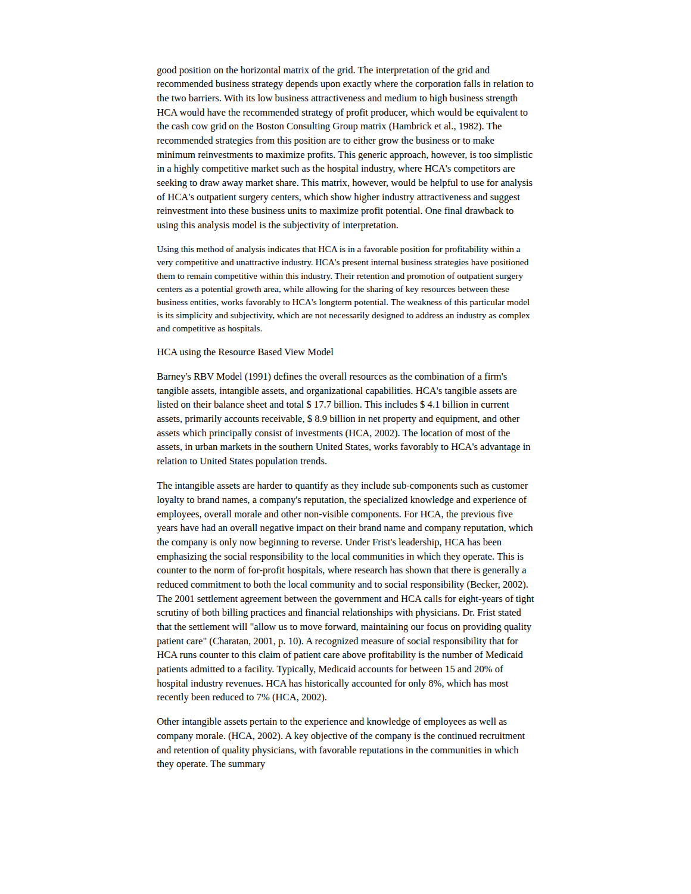good position on the horizontal matrix of the grid. The interpretation of the grid and recommended business strategy depends upon exactly where the corporation falls in relation to the two barriers. With its low business attractiveness and medium to high business strength HCA would have the recommended strategy of profit producer, which would be equivalent to the cash cow grid on the Boston Consulting Group matrix (Hambrick et al., 1982). The recommended strategies from this position are to either grow the business or to make minimum reinvestments to maximize profits. This generic approach, however, is too simplistic in a highly competitive market such as the hospital industry, where HCA's competitors are seeking to draw away market share. This matrix, however, would be helpful to use for analysis of HCA's outpatient surgery centers, which show higher industry attractiveness and suggest reinvestment into these business units to maximize profit potential. One final drawback to using this analysis model is the subjectivity of interpretation.
Using this method of analysis indicates that HCA is in a favorable position for profitability within a very competitive and unattractive industry. HCA's present internal business strategies have positioned them to remain competitive within this industry. Their retention and promotion of outpatient surgery centers as a potential growth area, while allowing for the sharing of key resources between these business entities, works favorably to HCA's longterm potential. The weakness of this particular model is its simplicity and subjectivity, which are not necessarily designed to address an industry as complex and competitive as hospitals.
HCA using the Resource Based View Model
Barney's RBV Model (1991) defines the overall resources as the combination of a firm's tangible assets, intangible assets, and organizational capabilities. HCA's tangible assets are listed on their balance sheet and total $ 17.7 billion. This includes $ 4.1 billion in current assets, primarily accounts receivable, $ 8.9 billion in net property and equipment, and other assets which principally consist of investments (HCA, 2002). The location of most of the assets, in urban markets in the southern United States, works favorably to HCA's advantage in relation to United States population trends.
The intangible assets are harder to quantify as they include sub-components such as customer loyalty to brand names, a company's reputation, the specialized knowledge and experience of employees, overall morale and other non-visible components. For HCA, the previous five years have had an overall negative impact on their brand name and company reputation, which the company is only now beginning to reverse. Under Frist's leadership, HCA has been emphasizing the social responsibility to the local communities in which they operate. This is counter to the norm of for-profit hospitals, where research has shown that there is generally a reduced commitment to both the local community and to social responsibility (Becker, 2002). The 2001 settlement agreement between the government and HCA calls for eight-years of tight scrutiny of both billing practices and financial relationships with physicians. Dr. Frist stated that the settlement will "allow us to move forward, maintaining our focus on providing quality patient care" (Charatan, 2001, p. 10). A recognized measure of social responsibility that for HCA runs counter to this claim of patient care above profitability is the number of Medicaid patients admitted to a facility. Typically, Medicaid accounts for between 15 and 20% of hospital industry revenues. HCA has historically accounted for only 8%, which has most recently been reduced to 7% (HCA, 2002).
Other intangible assets pertain to the experience and knowledge of employees as well as company morale. (HCA, 2002). A key objective of the company is the continued recruitment and retention of quality physicians, with favorable reputations in the communities in which they operate. The summary